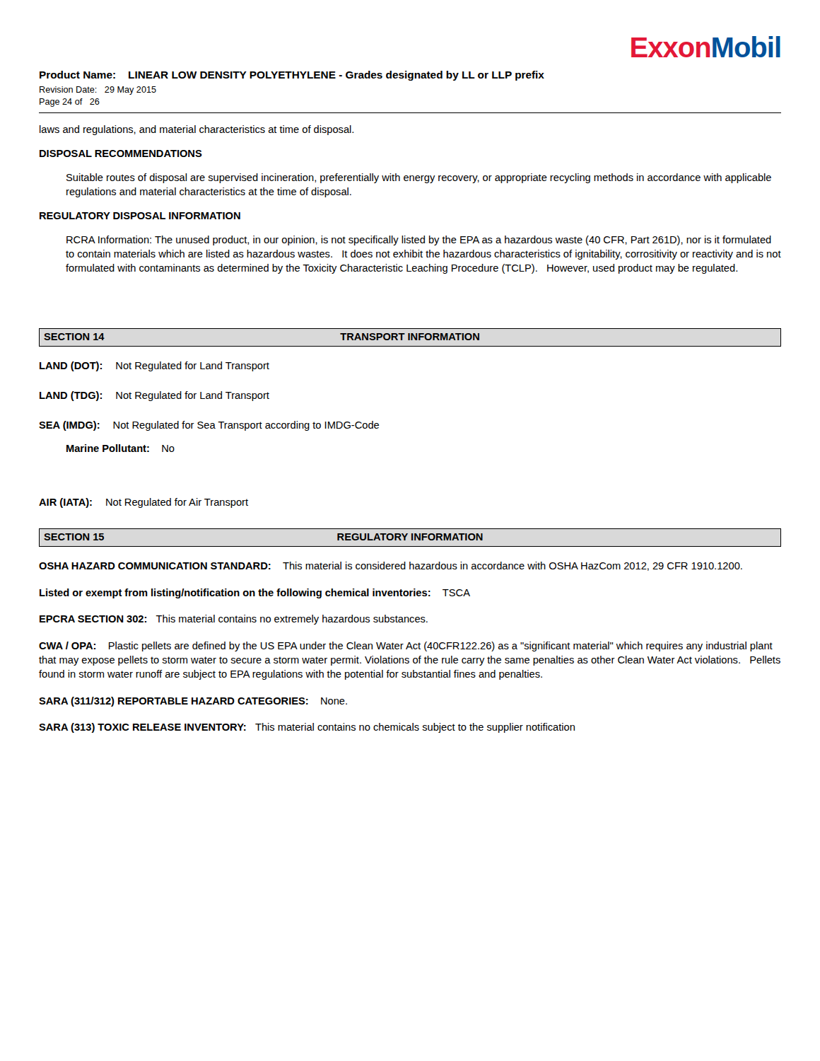ExxonMobil
Product Name: LINEAR LOW DENSITY POLYETHYLENE - Grades designated by LL or LLP prefix
Revision Date: 29 May 2015
Page 24 of 26
laws and regulations, and material characteristics at time of disposal.
DISPOSAL RECOMMENDATIONS
Suitable routes of disposal are supervised incineration, preferentially with energy recovery, or appropriate recycling methods in accordance with applicable regulations and material characteristics at the time of disposal.
REGULATORY DISPOSAL INFORMATION
RCRA Information: The unused product, in our opinion, is not specifically listed by the EPA as a hazardous waste (40 CFR, Part 261D), nor is it formulated to contain materials which are listed as hazardous wastes. It does not exhibit the hazardous characteristics of ignitability, corrositivity or reactivity and is not formulated with contaminants as determined by the Toxicity Characteristic Leaching Procedure (TCLP). However, used product may be regulated.
SECTION 14 TRANSPORT INFORMATION
LAND (DOT): Not Regulated for Land Transport
LAND (TDG): Not Regulated for Land Transport
SEA (IMDG): Not Regulated for Sea Transport according to IMDG-Code
Marine Pollutant: No
AIR (IATA): Not Regulated for Air Transport
SECTION 15 REGULATORY INFORMATION
OSHA HAZARD COMMUNICATION STANDARD: This material is considered hazardous in accordance with OSHA HazCom 2012, 29 CFR 1910.1200.
Listed or exempt from listing/notification on the following chemical inventories: TSCA
EPCRA SECTION 302: This material contains no extremely hazardous substances.
CWA / OPA: Plastic pellets are defined by the US EPA under the Clean Water Act (40CFR122.26) as a "significant material" which requires any industrial plant that may expose pellets to storm water to secure a storm water permit. Violations of the rule carry the same penalties as other Clean Water Act violations. Pellets found in storm water runoff are subject to EPA regulations with the potential for substantial fines and penalties.
SARA (311/312) REPORTABLE HAZARD CATEGORIES: None.
SARA (313) TOXIC RELEASE INVENTORY: This material contains no chemicals subject to the supplier notification